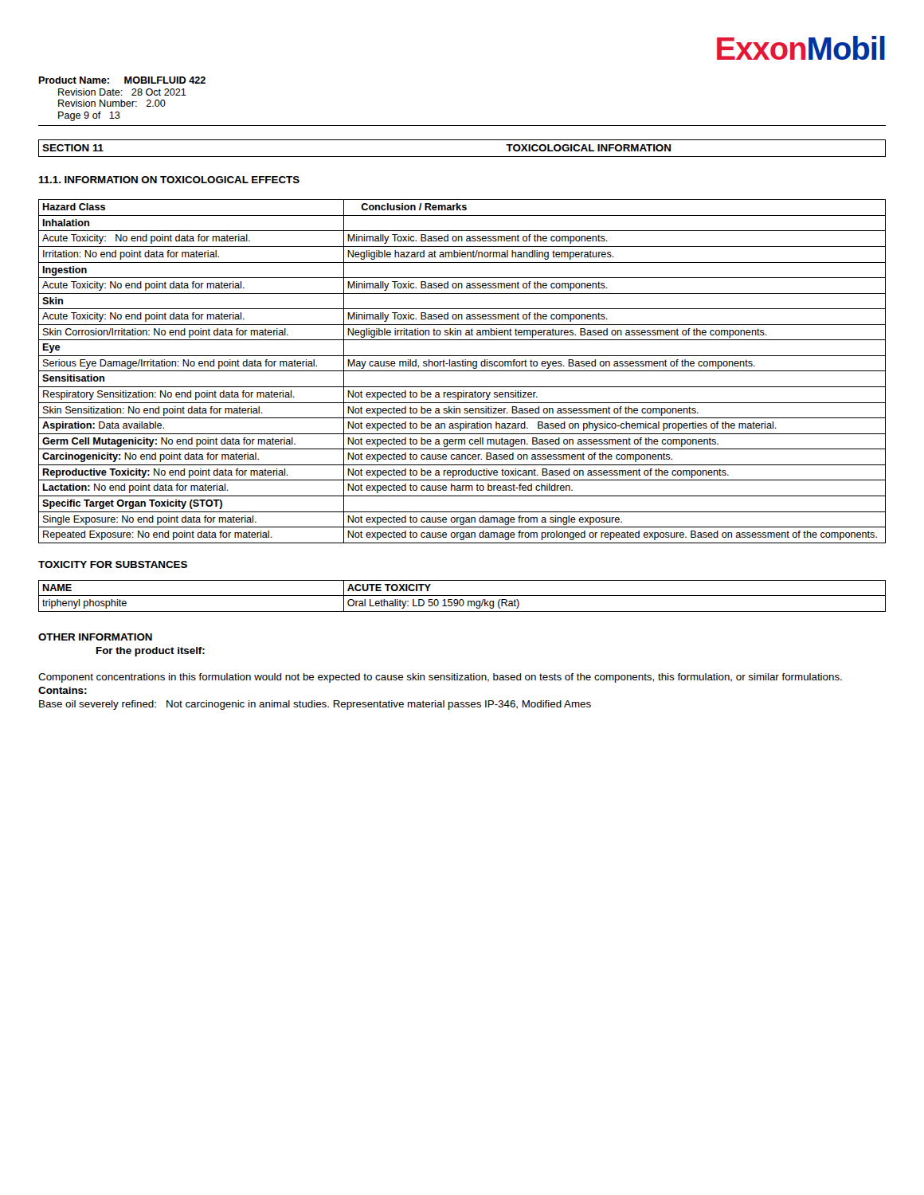ExxonMobil
Product Name: MOBILFLUID 422
Revision Date: 28 Oct 2021
Revision Number: 2.00
Page 9 of 13
| SECTION 11 | TOXICOLOGICAL INFORMATION |
11.1. INFORMATION ON TOXICOLOGICAL EFFECTS
| Hazard Class | Conclusion / Remarks |
| --- | --- |
| Inhalation | |
| Acute Toxicity: No end point data for material. | Minimally Toxic. Based on assessment of the components. |
| Irritation: No end point data for material. | Negligible hazard at ambient/normal handling temperatures. |
| Ingestion | |
| Acute Toxicity: No end point data for material. | Minimally Toxic. Based on assessment of the components. |
| Skin | |
| Acute Toxicity: No end point data for material. | Minimally Toxic. Based on assessment of the components. |
| Skin Corrosion/Irritation: No end point data for material. | Negligible irritation to skin at ambient temperatures. Based on assessment of the components. |
| Eye | |
| Serious Eye Damage/Irritation: No end point data for material. | May cause mild, short-lasting discomfort to eyes. Based on assessment of the components. |
| Sensitisation | |
| Respiratory Sensitization: No end point data for material. | Not expected to be a respiratory sensitizer. |
| Skin Sensitization: No end point data for material. | Not expected to be a skin sensitizer. Based on assessment of the components. |
| Aspiration: Data available. | Not expected to be an aspiration hazard. Based on physico-chemical properties of the material. |
| Germ Cell Mutagenicity: No end point data for material. | Not expected to be a germ cell mutagen. Based on assessment of the components. |
| Carcinogenicity: No end point data for material. | Not expected to cause cancer. Based on assessment of the components. |
| Reproductive Toxicity: No end point data for material. | Not expected to be a reproductive toxicant. Based on assessment of the components. |
| Lactation: No end point data for material. | Not expected to cause harm to breast-fed children. |
| Specific Target Organ Toxicity (STOT) | |
| Single Exposure: No end point data for material. | Not expected to cause organ damage from a single exposure. |
| Repeated Exposure: No end point data for material. | Not expected to cause organ damage from prolonged or repeated exposure. Based on assessment of the components. |
TOXICITY FOR SUBSTANCES
| NAME | ACUTE TOXICITY |
| --- | --- |
| triphenyl phosphite | Oral Lethality: LD 50 1590 mg/kg (Rat) |
OTHER INFORMATION
For the product itself:
Component concentrations in this formulation would not be expected to cause skin sensitization, based on tests of the components, this formulation, or similar formulations.
Contains:
Base oil severely refined: Not carcinogenic in animal studies. Representative material passes IP-346, Modified Ames